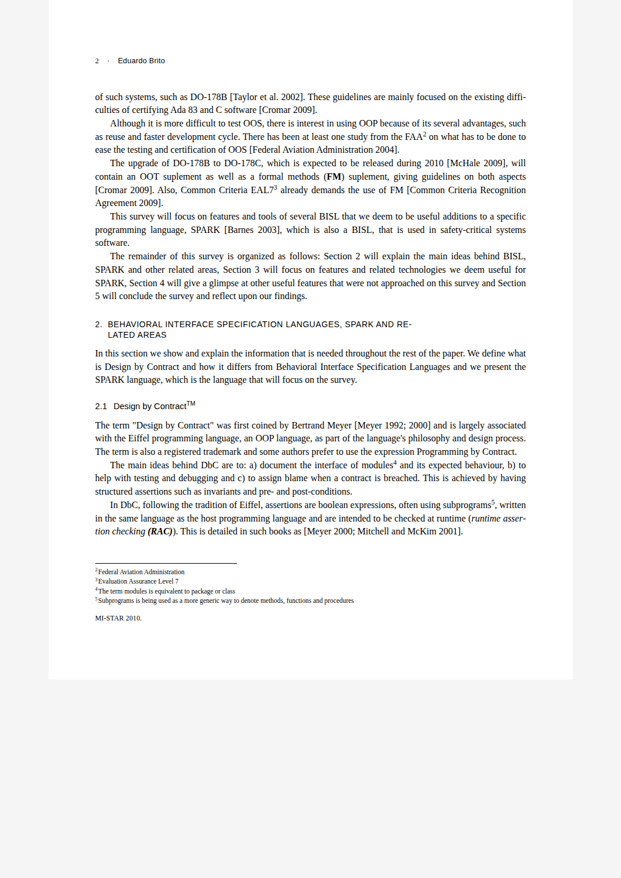2·Eduardo Brito
of such systems, such as DO-178B [Taylor et al. 2002]. These guidelines are mainly focused on the existing difficulties of certifying Ada 83 and C software [Cromar 2009].
Although it is more difficult to test OOS, there is interest in using OOP because of its several advantages, such as reuse and faster development cycle. There has been at least one study from the FAA2 on what has to be done to ease the testing and certification of OOS [Federal Aviation Administration 2004].
The upgrade of DO-178B to DO-178C, which is expected to be released during 2010 [McHale 2009], will contain an OOT suplement as well as a formal methods (FM) suplement, giving guidelines on both aspects [Cromar 2009]. Also, Common Criteria EAL73 already demands the use of FM [Common Criteria Recognition Agreement 2009].
This survey will focus on features and tools of several BISL that we deem to be useful additions to a specific programming language, SPARK [Barnes 2003], which is also a BISL, that is used in safety-critical systems software.
The remainder of this survey is organized as follows: Section 2 will explain the main ideas behind BISL, SPARK and other related areas, Section 3 will focus on features and related technologies we deem useful for SPARK, Section 4 will give a glimpse at other useful features that were not approached on this survey and Section 5 will conclude the survey and reflect upon our findings.
2. BEHAVIORAL INTERFACE SPECIFICATION LANGUAGES, SPARK AND RE-
LATED AREAS
In this section we show and explain the information that is needed throughout the rest of the paper. We define what is Design by Contract and how it differs from Behavioral Interface Specification Languages and we present the SPARK language, which is the language that will focus on the survey.
2.1 Design by ContractTM
The term "Design by Contract" was first coined by Bertrand Meyer [Meyer 1992; 2000] and is largely associated with the Eiffel programming language, an OOP language, as part of the language's philosophy and design process. The term is also a registered trademark and some authors prefer to use the expression Programming by Contract.
The main ideas behind DbC are to: a) document the interface of modules4 and its expected behaviour, b) to help with testing and debugging and c) to assign blame when a contract is breached. This is achieved by having structured assertions such as invariants and pre- and post-conditions.
In DbC, following the tradition of Eiffel, assertions are boolean expressions, often using subprograms5, written in the same language as the host programming language and are intended to be checked at runtime (runtime assertion checking (RAC)). This is detailed in such books as [Meyer 2000; Mitchell and McKim 2001].
2Federal Aviation Administration
3Evaluation Assurance Level 7
4The term modules is equivalent to package or class
5Subprograms is being used as a more generic way to denote methods, functions and procedures
MI-STAR 2010.